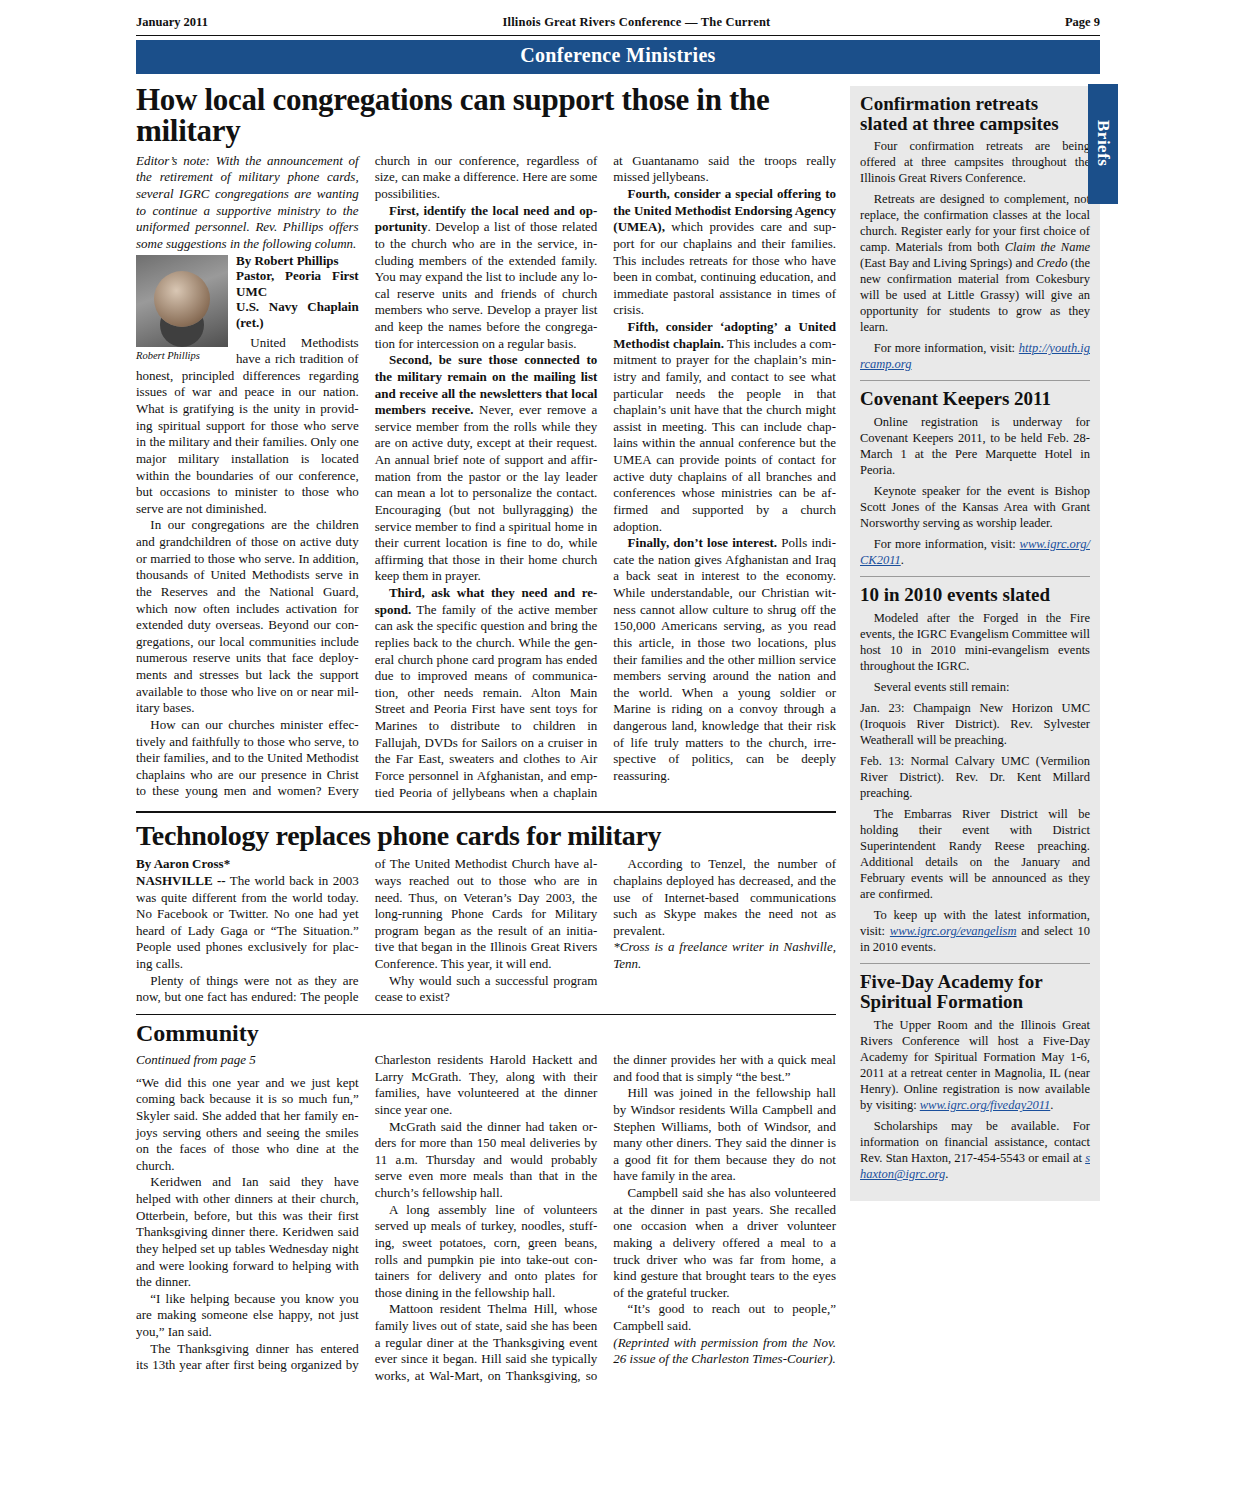January 2011
Illinois Great Rivers Conference — The Current
Page 9
Conference Ministries
How local congregations can support those in the military
Editor’s note: With the announcement of the retirement of military phone cards, several IGRC congregations are wanting to continue a supportive ministry to the uniformed personnel. Rev. Phillips offers some suggestions in the following column.
Robert Phillips
By Robert Phillips
Pastor, Peoria First UMC
U.S. Navy Chaplain (ret.)
United Methodists have a rich tradition of honest, principled differences regarding issues of war and peace in our nation. What is gratifying is the unity in providing spiritual support for those who serve in the military and their families. Only one major military installation is located within the boundaries of our conference, but occasions to minister to those who serve are not diminished.
In our congregations are the children and grandchildren of those on active duty or married to those who serve. In addition, thousands of United Methodists serve in the Reserves and the National Guard, which now often includes activation for extended duty overseas. Beyond our congregations, our local communities include numerous reserve units that face deployments and stresses but lack the support available to those who live on or near military bases.
How can our churches minister effectively and faithfully to those who serve, to their families, and to the United Methodist chaplains who are our presence in Christ to these young men and women? Every church in our conference, regardless of size, can make a difference. Here are some possibilities.
First, identify the local need and opportunity. Develop a list of those related to the church who are in the service, including members of the extended family. You may expand the list to include any local reserve units and friends of church members who serve. Develop a prayer list and keep the names before the congregation for intercession on a regular basis.
Second, be sure those connected to the military remain on the mailing list and receive all the newsletters that local members receive. Never, ever remove a service member from the rolls while they are on active duty, except at their request. An annual brief note of support and affirmation from the pastor or the lay leader can mean a lot to personalize the contact. Encouraging (but not bullyragging) the service member to find a spiritual home in their current location is fine to do, while affirming that those in their home church keep them in prayer.
Third, ask what they need and respond. The family of the active member can ask the specific question and bring the replies back to the church. While the general church phone card program has ended due to improved means of communication, other needs remain. Alton Main Street and Peoria First have sent toys for Marines to distribute to children in Fallujah, DVDs for Sailors on a cruiser in the Far East, sweaters and clothes to Air Force personnel in Afghanistan, and emptied Peoria of jellybeans when a chaplain at Guantanamo said the troops really missed jellybeans.
Fourth, consider a special offering to the United Methodist Endorsing Agency (UMEA), which provides care and support for our chaplains and their families. This includes retreats for those who have been in combat, continuing education, and immediate pastoral assistance in times of crisis.
Fifth, consider ‘adopting’ a United Methodist chaplain. This includes a commitment to prayer for the chaplain’s ministry and family, and contact to see what particular needs the people in that chaplain’s unit have that the church might assist in meeting. This can include chaplains within the annual conference but the UMEA can provide points of contact for active duty chaplains of all branches and conferences whose ministries can be affirmed and supported by a church adoption.
Finally, don’t lose interest. Polls indicate the nation gives Afghanistan and Iraq a back seat in interest to the economy. While understandable, our Christian witness cannot allow culture to shrug off the 150,000 Americans serving, as you read this article, in those two locations, plus their families and the other million service members serving around the nation and the world. When a young soldier or Marine is riding on a convoy through a dangerous land, knowledge that their risk of life truly matters to the church, irrespective of politics, can be deeply reassuring.
Technology replaces phone cards for military
By Aaron Cross*
NASHVILLE -- The world back in 2003 was quite different from the world today. No Facebook or Twitter. No one had yet heard of Lady Gaga or “The Situation.” People used phones exclusively for placing calls.
Plenty of things were not as they are now, but one fact has endured: The people of The United Methodist Church have always reached out to those who are in need. Thus, on Veteran’s Day 2003, the long-running Phone Cards for Military program began as the result of an initiative that began in the Illinois Great Rivers Conference. This year, it will end.
Why would such a successful program cease to exist?
According to Tenzel, the number of chaplains deployed has decreased, and the use of Internet-based communications such as Skype makes the need not as prevalent.
*Cross is a freelance writer in Nashville, Tenn.
Community
Continued from page 5
“We did this one year and we just kept coming back because it is so much fun,” Skyler said. She added that her family enjoys serving others and seeing the smiles on the faces of those who dine at the church.
Keridwen and Ian said they have helped with other dinners at their church, Otterbein, before, but this was their first Thanksgiving dinner there. Keridwen said they helped set up tables Wednesday night and were looking forward to helping with the dinner.
“I like helping because you know you are making someone else happy, not just you,” Ian said.
The Thanksgiving dinner has entered its 13th year after first being organized by Charleston residents Harold Hackett and Larry McGrath. They, along with their families, have volunteered at the dinner since year one.
McGrath said the dinner had taken orders for more than 150 meal deliveries by 11 a.m. Thursday and would probably serve even more meals than that in the church’s fellowship hall.
A long assembly line of volunteers served up meals of turkey, noodles, stuffing, sweet potatoes, corn, green beans, rolls and pumpkin pie into take-out containers for delivery and onto plates for those dining in the fellowship hall.
Mattoon resident Thelma Hill, whose family lives out of state, said she has been a regular diner at the Thanksgiving event ever since it began. Hill said she typically works, at Wal-Mart, on Thanksgiving, so the dinner provides her with a quick meal and food that is simply “the best.”
Hill was joined in the fellowship hall by Windsor residents Willa Campbell and Stephen Williams, both of Windsor, and many other diners. They said the dinner is a good fit for them because they do not have family in the area.
Campbell said she has also volunteered at the dinner in past years. She recalled one occasion when a driver volunteer making a delivery offered a meal to a truck driver who was far from home, a kind gesture that brought tears to the eyes of the grateful trucker.
“It’s good to reach out to people,” Campbell said.
(Reprinted with permission from the Nov. 26 issue of the Charleston Times-Courier).
Briefs
Confirmation retreats slated at three campsites
Four confirmation retreats are being offered at three campsites throughout the Illinois Great Rivers Conference.
Retreats are designed to complement, not replace, the confirmation classes at the local church. Register early for your first choice of camp. Materials from both Claim the Name (East Bay and Living Springs) and Credo (the new confirmation material from Cokesbury will be used at Little Grassy) will give an opportunity for students to grow as they learn.
For more information, visit: http://youth.igrcamp.org
Covenant Keepers 2011
Online registration is underway for Covenant Keepers 2011, to be held Feb. 28-March 1 at the Pere Marquette Hotel in Peoria.
Keynote speaker for the event is Bishop Scott Jones of the Kansas Area with Grant Norsworthy serving as worship leader.
For more information, visit: www.igrc.org/CK2011.
10 in 2010 events slated
Modeled after the Forged in the Fire events, the IGRC Evangelism Committee will host 10 in 2010 mini-evangelism events throughout the IGRC.
Several events still remain:
Jan. 23: Champaign New Horizon UMC (Iroquois River District). Rev. Sylvester Weatherall will be preaching.
Feb. 13: Normal Calvary UMC (Vermilion River District). Rev. Dr. Kent Millard preaching.
The Embarras River District will be holding their event with District Superintendent Randy Reese preaching. Additional details on the January and February events will be announced as they are confirmed.
To keep up with the latest information, visit: www.igrc.org/evangelism and select 10 in 2010 events.
Five-Day Academy for Spiritual Formation
The Upper Room and the Illinois Great Rivers Conference will host a Five-Day Academy for Spiritual Formation May 1-6, 2011 at a retreat center in Magnolia, IL (near Henry). Online registration is now available by visiting: www.igrc.org/fiveday2011.
Scholarships may be available. For information on financial assistance, contact Rev. Stan Haxton, 217-454-5543 or email at shaxton@igrc.org.